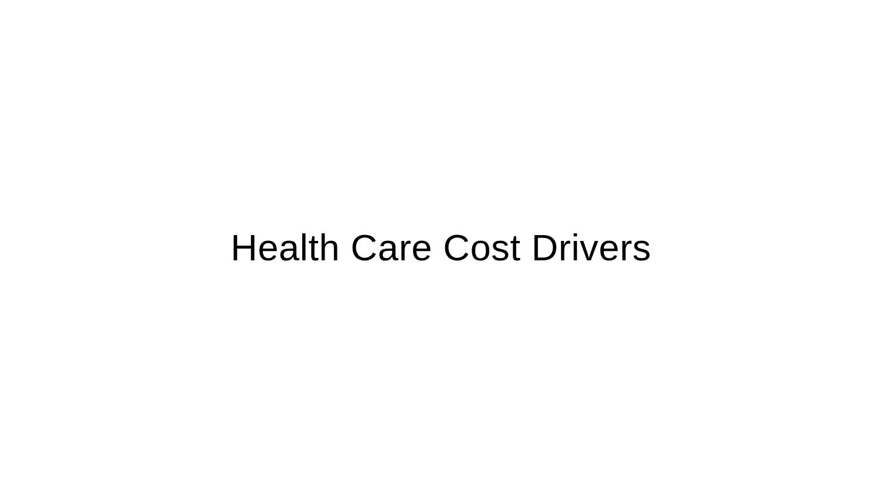Health Care Cost Drivers